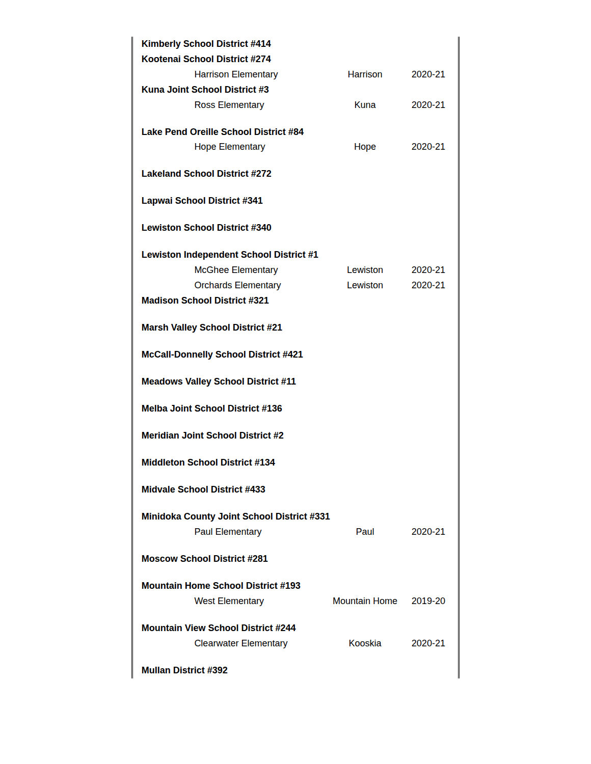| Kimberly School District #414 |
| Kootenai School District #274 |
| Harrison Elementary | Harrison | 2020-21 |
| Kuna Joint School District #3 |
| Ross Elementary | Kuna | 2020-21 |
| Lake Pend Oreille School District #84 |
| Hope Elementary | Hope | 2020-21 |
| Lakeland School District #272 |
| Lapwai School District #341 |
| Lewiston School District #340 |
| Lewiston Independent School District #1 |
| McGhee Elementary | Lewiston | 2020-21 |
| Orchards Elementary | Lewiston | 2020-21 |
| Madison School District #321 |
| Marsh Valley School District #21 |
| McCall-Donnelly School District #421 |
| Meadows Valley School District #11 |
| Melba Joint School District #136 |
| Meridian Joint School District #2 |
| Middleton School District #134 |
| Midvale School District #433 |
| Minidoka County Joint School District #331 |
| Paul Elementary | Paul | 2020-21 |
| Moscow School District #281 |
| Mountain Home School District #193 |
| West Elementary | Mountain Home | 2019-20 |
| Mountain View School District #244 |
| Clearwater Elementary | Kooskia | 2020-21 |
| Mullan District #392 |